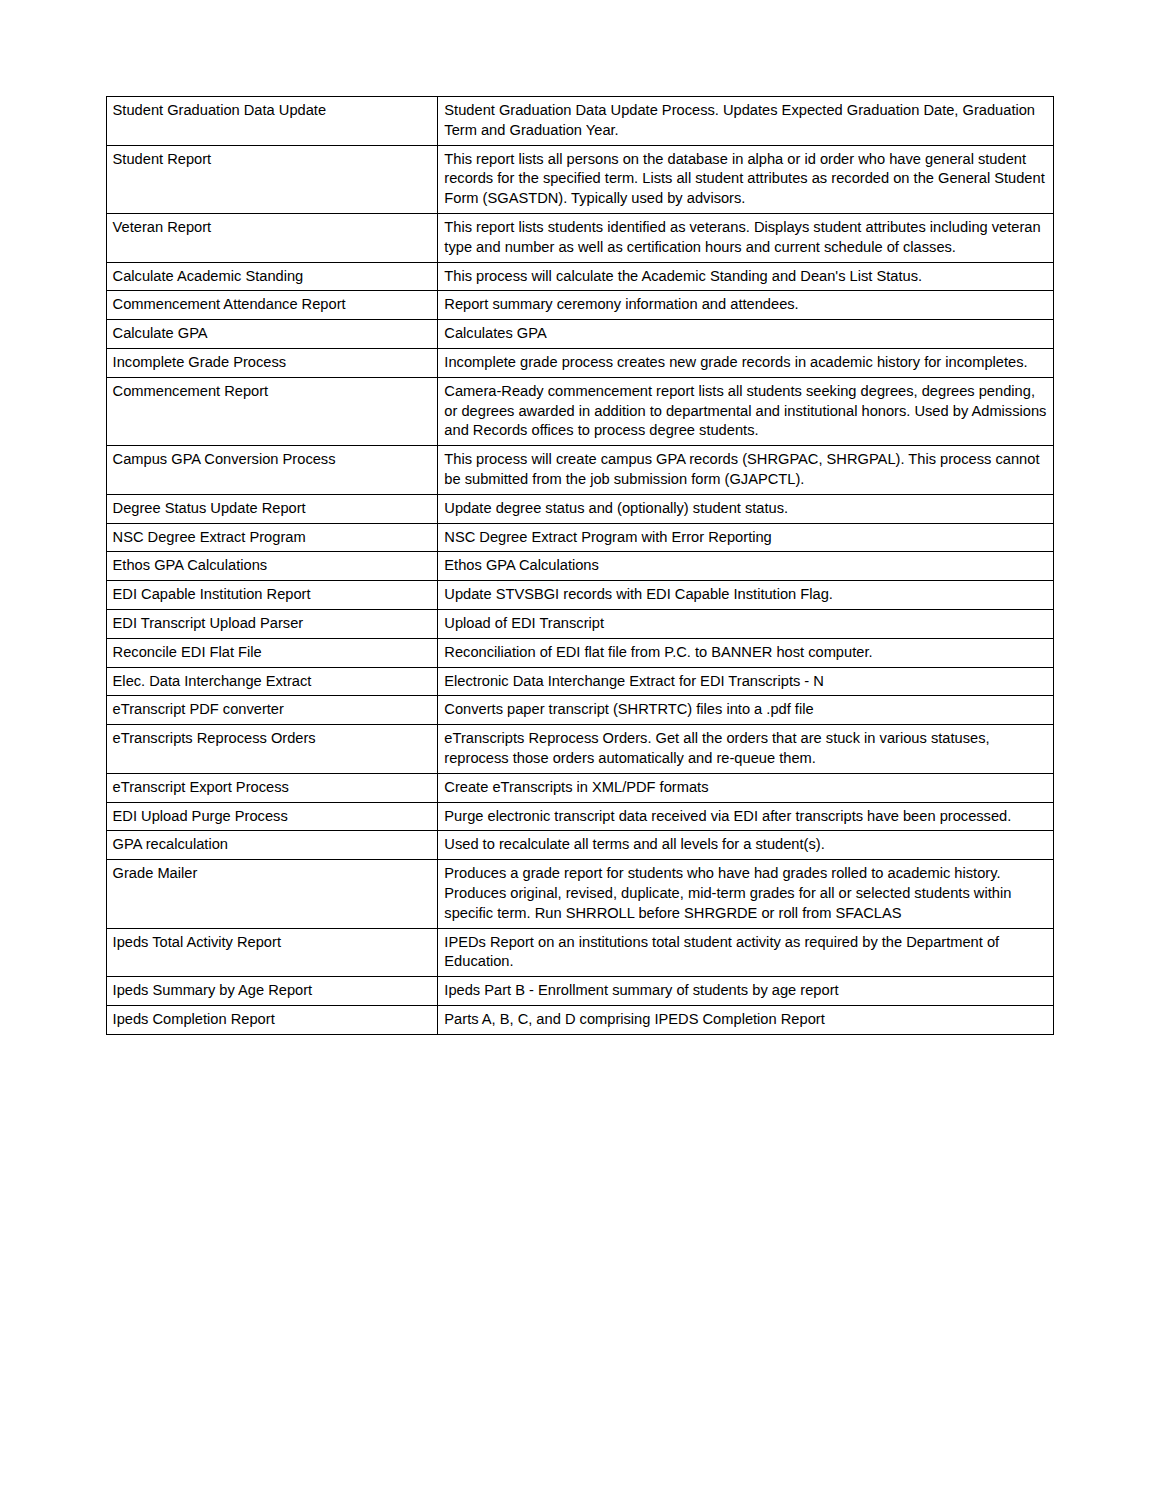| Student Graduation Data Update | Student Graduation Data Update Process. Updates Expected Graduation Date, Graduation Term and Graduation Year. |
| Student Report | This report lists all persons on the database in alpha or id order who have general student records for the specified term. Lists all student attributes as recorded on the General Student Form (SGASTDN). Typically used by advisors. |
| Veteran Report | This report lists students identified as veterans. Displays student attributes including veteran type and number as well as certification hours and current schedule of classes. |
| Calculate Academic Standing | This process will calculate the Academic Standing and Dean's List Status. |
| Commencement Attendance Report | Report summary ceremony information and attendees. |
| Calculate GPA | Calculates GPA |
| Incomplete Grade Process | Incomplete grade process creates new grade records in academic history for incompletes. |
| Commencement Report | Camera-Ready commencement report lists all students seeking degrees, degrees pending, or degrees awarded in addition to departmental and institutional honors. Used by Admissions and Records offices to process degree students. |
| Campus GPA Conversion Process | This process will create campus GPA records (SHRGPAC, SHRGPAL). This process cannot be submitted from the job submission form (GJAPCTL). |
| Degree Status Update Report | Update degree status and (optionally) student status. |
| NSC Degree Extract Program | NSC Degree Extract Program with Error Reporting |
| Ethos GPA Calculations | Ethos GPA Calculations |
| EDI Capable Institution Report | Update STVSBGI records with EDI Capable Institution Flag. |
| EDI Transcript Upload Parser | Upload of EDI Transcript |
| Reconcile EDI Flat File | Reconciliation of EDI flat file from P.C. to BANNER host computer. |
| Elec. Data Interchange Extract | Electronic Data Interchange Extract for EDI Transcripts - N |
| eTranscript PDF converter | Converts paper transcript (SHRTRTC) files into a .pdf file |
| eTranscripts Reprocess Orders | eTranscripts Reprocess Orders. Get all the orders that are stuck in various statuses, reprocess those orders automatically and re-queue them. |
| eTranscript Export Process | Create eTranscripts in XML/PDF formats |
| EDI Upload Purge Process | Purge electronic transcript data received via EDI after transcripts have been processed. |
| GPA recalculation | Used to recalculate all terms and all levels for a student(s). |
| Grade Mailer | Produces a grade report for students who have had grades rolled to academic history. Produces original, revised, duplicate, mid-term grades for all or selected students within specific term. Run SHRROLL before SHRGRDE or roll from SFACLAS |
| Ipeds Total Activity Report | IPEDs Report on an institutions total student activity as required by the Department of Education. |
| Ipeds Summary by Age Report | Ipeds Part B - Enrollment summary of students by age report |
| Ipeds Completion Report | Parts A, B, C, and D comprising IPEDS Completion Report |